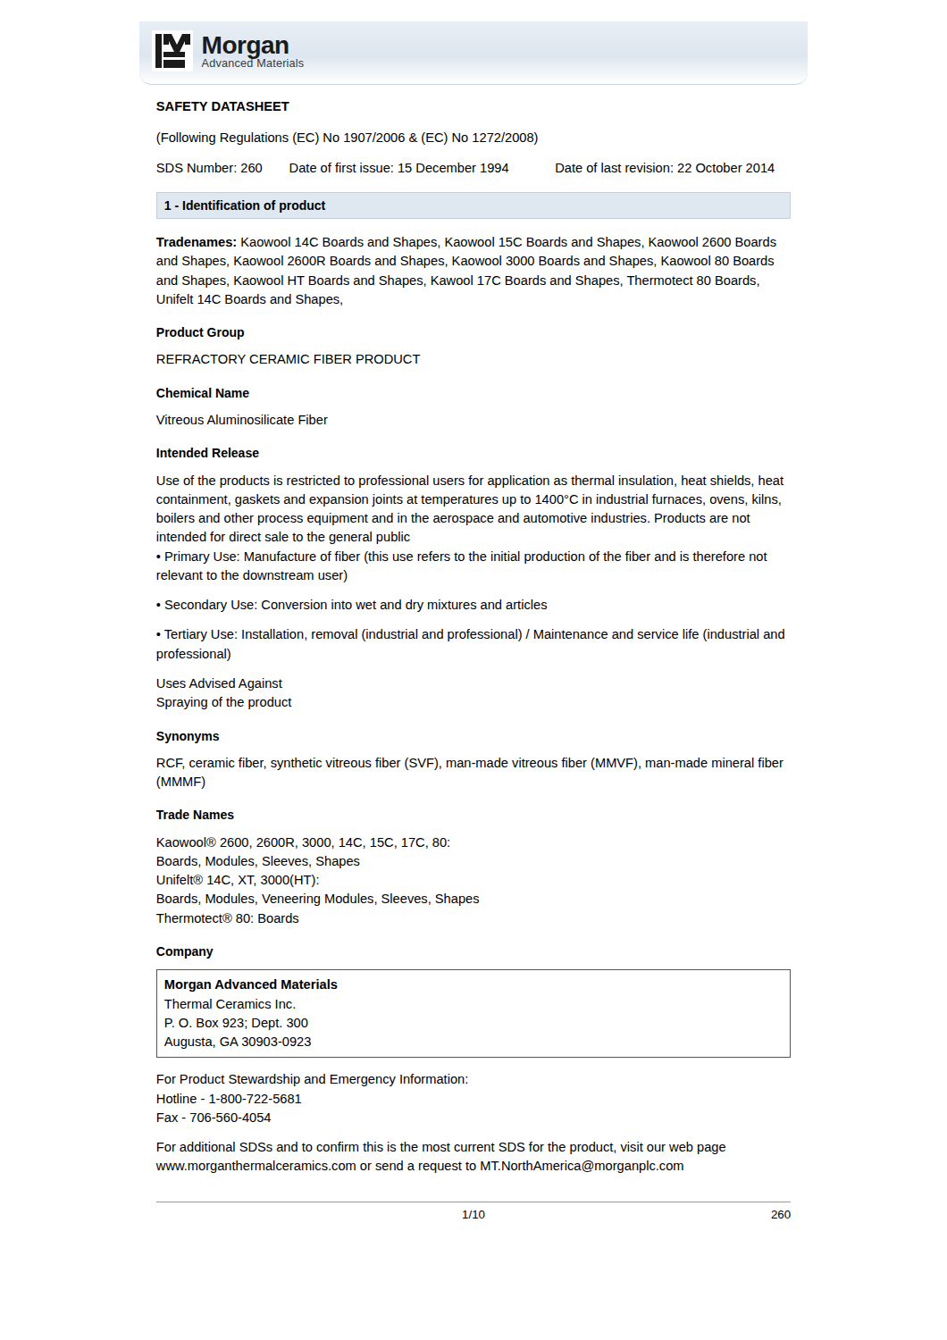Morgan
Advanced Materials
SAFETY DATASHEET
(Following Regulations (EC) No 1907/2006 & (EC) No 1272/2008)
SDS Number: 260 Date of first issue: 15 December 1994 Date of last revision: 22 October 2014
1 - Identification of product
Tradenames: Kaowool 14C Boards and Shapes, Kaowool 15C Boards and Shapes, Kaowool 2600 Boards and Shapes, Kaowool 2600R Boards and Shapes, Kaowool 3000 Boards and Shapes, Kaowool 80 Boards and Shapes, Kaowool HT Boards and Shapes, Kawool 17C Boards and Shapes, Thermotect 80 Boards, Unifelt 14C Boards and Shapes,
Product Group
REFRACTORY CERAMIC FIBER PRODUCT
Chemical Name
Vitreous Aluminosilicate Fiber
Intended Release
Use of the products is restricted to professional users for application as thermal insulation, heat shields, heat containment, gaskets and expansion joints at temperatures up to 1400°C in industrial furnaces, ovens, kilns, boilers and other process equipment and in the aerospace and automotive industries. Products are not intended for direct sale to the general public
• Primary Use: Manufacture of fiber (this use refers to the initial production of the fiber and is therefore not relevant to the downstream user)
• Secondary Use: Conversion into wet and dry mixtures and articles
• Tertiary Use: Installation, removal (industrial and professional) / Maintenance and service life (industrial and professional)
Uses Advised Against
Spraying of the product
Synonyms
RCF, ceramic fiber, synthetic vitreous fiber (SVF), man-made vitreous fiber (MMVF), man-made mineral fiber (MMMF)
Trade Names
Kaowool® 2600, 2600R, 3000, 14C, 15C, 17C, 80:
Boards, Modules, Sleeves, Shapes
Unifelt® 14C, XT, 3000(HT):
Boards, Modules, Veneering Modules, Sleeves, Shapes
Thermotect® 80: Boards
Company
Morgan Advanced Materials
Thermal Ceramics Inc.
P. O. Box 923; Dept. 300
Augusta, GA 30903-0923
For Product Stewardship and Emergency Information:
Hotline - 1-800-722-5681
Fax - 706-560-4054
For additional SDSs and to confirm this is the most current SDS for the product, visit our web page www.morganthermalceramics.com or send a request to MT.NorthAmerica@morganplc.com
1/10
260